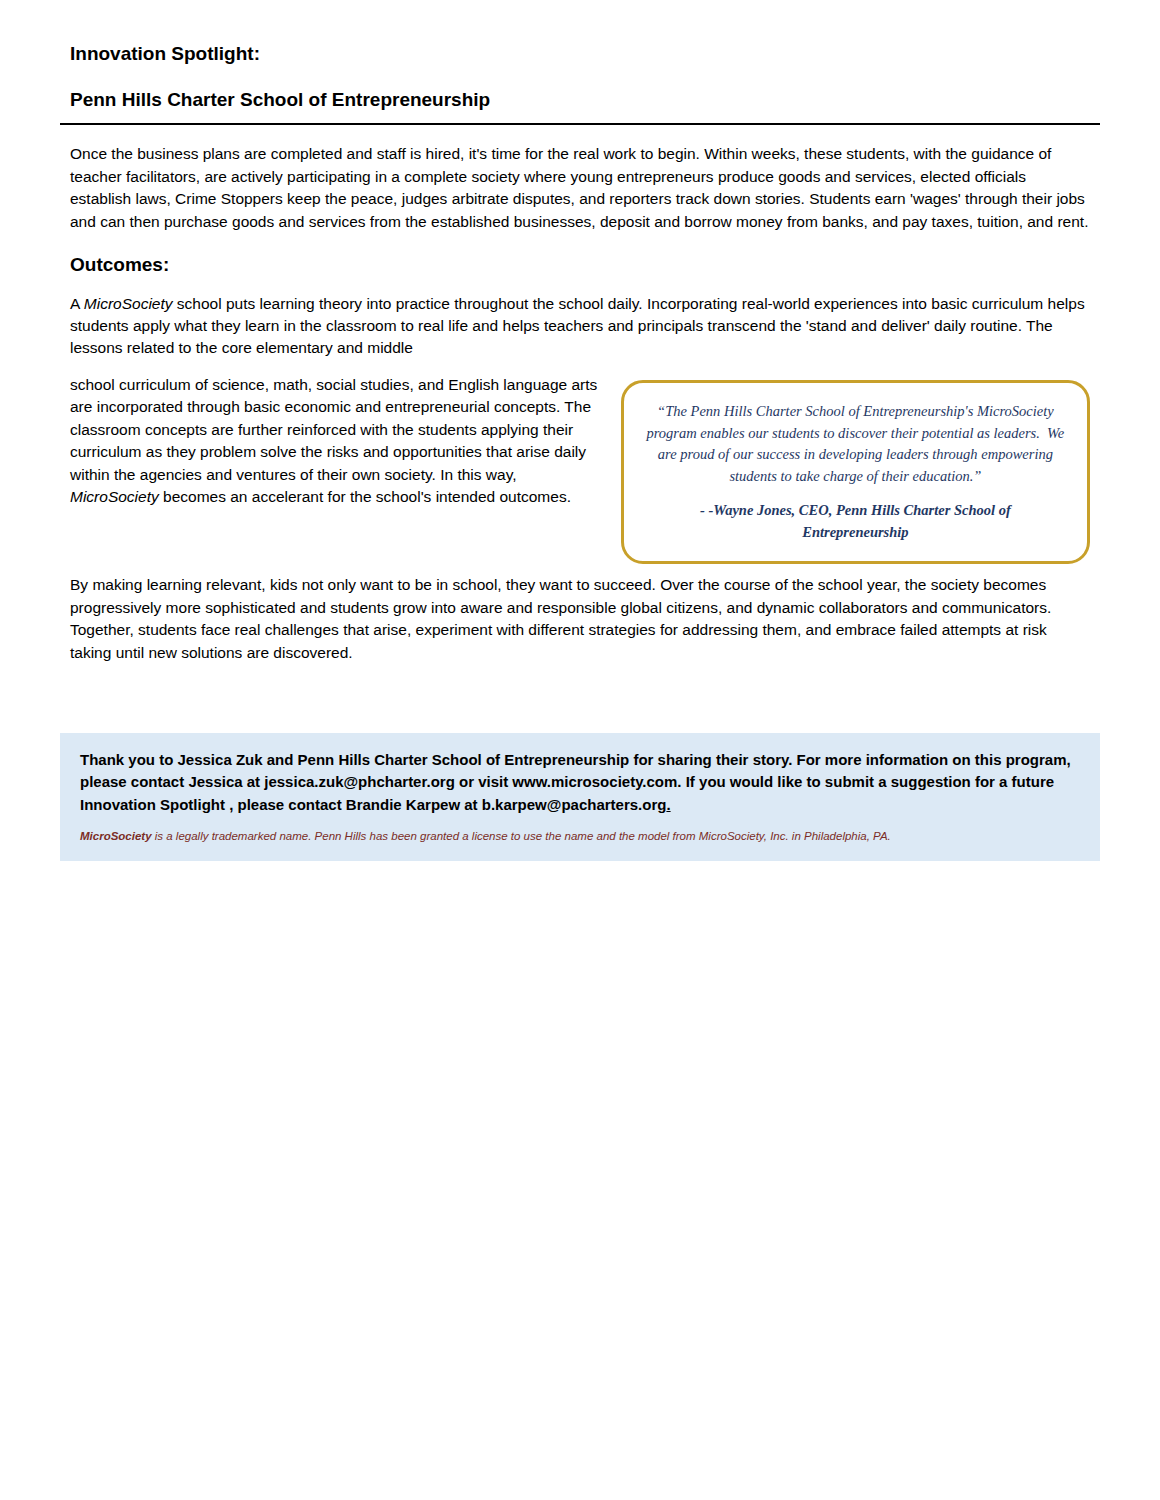Innovation Spotlight:
Penn Hills Charter School of Entrepreneurship
Once the business plans are completed and staff is hired, it's time for the real work to begin. Within weeks, these students, with the guidance of teacher facilitators, are actively participating in a complete society where young entrepreneurs produce goods and services, elected officials establish laws, Crime Stoppers keep the peace, judges arbitrate disputes, and reporters track down stories. Students earn 'wages' through their jobs and can then purchase goods and services from the established businesses, deposit and borrow money from banks, and pay taxes, tuition, and rent.
Outcomes:
A MicroSociety school puts learning theory into practice throughout the school daily. Incorporating real-world experiences into basic curriculum helps students apply what they learn in the classroom to real life and helps teachers and principals transcend the 'stand and deliver' daily routine. The lessons related to the core elementary and middle
“The Penn Hills Charter School of Entrepreneurship's MicroSociety program enables our students to discover their potential as leaders. We are proud of our success in developing leaders through empowering students to take charge of their education.”
- -Wayne Jones, CEO, Penn Hills Charter School of Entrepreneurship
school curriculum of science, math, social studies, and English language arts are incorporated through basic economic and entrepreneurial concepts. The classroom concepts are further reinforced with the students applying their curriculum as they problem solve the risks and opportunities that arise daily within the agencies and ventures of their own society. In this way, MicroSociety becomes an accelerant for the school's intended outcomes.
By making learning relevant, kids not only want to be in school, they want to succeed. Over the course of the school year, the society becomes progressively more sophisticated and students grow into aware and responsible global citizens, and dynamic collaborators and communicators. Together, students face real challenges that arise, experiment with different strategies for addressing them, and embrace failed attempts at risk taking until new solutions are discovered.
Thank you to Jessica Zuk and Penn Hills Charter School of Entrepreneurship for sharing their story. For more information on this program, please contact Jessica at jessica.zuk@phcharter.org or visit www.microsociety.com. If you would like to submit a suggestion for a future Innovation Spotlight , please contact Brandie Karpew at b.karpew@pacharters.org.
MicroSociety is a legally trademarked name. Penn Hills has been granted a license to use the name and the model from MicroSociety, Inc. in Philadelphia, PA.